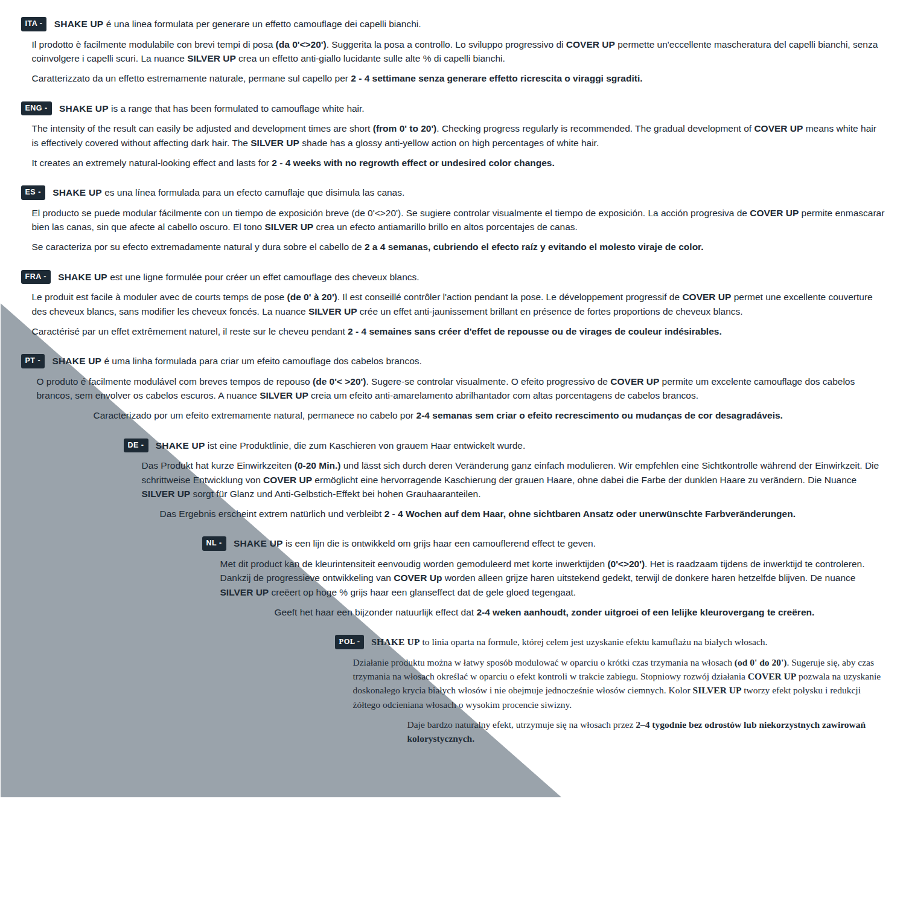ITA - SHAKE UP é una linea formulata per generare un effetto camouflage dei capelli bianchi.
Il prodotto è facilmente modulabile con brevi tempi di posa (da 0'<>20'). Suggerita la posa a controllo. Lo sviluppo progressivo di COVER UP permette un'eccellente mascheratura del capelli bianchi, senza coinvolgere i capelli scuri. La nuance SILVER UP crea un effetto anti-giallo lucidante sulle alte % di capelli bianchi.
Caratterizzato da un effetto estremamente naturale, permane sul capello per 2 - 4 settimane senza generare effetto ricrescita o viraggi sgraditi.
ENG - SHAKE UP is a range that has been formulated to camouflage white hair.
The intensity of the result can easily be adjusted and development times are short (from 0' to 20'). Checking progress regularly is recommended. The gradual development of COVER UP means white hair is effectively covered without affecting dark hair. The SILVER UP shade has a glossy anti-yellow action on high percentages of white hair.
It creates an extremely natural-looking effect and lasts for 2 - 4 weeks with no regrowth effect or undesired color changes.
ES - SHAKE UP es una línea formulada para un efecto camuflaje que disimula las canas.
El producto se puede modular fácilmente con un tiempo de exposición breve (de 0'<>20'). Se sugiere controlar visualmente el tiempo de exposición. La acción progresiva de COVER UP permite enmascarar bien las canas, sin que afecte al cabello oscuro. El tono SILVER UP crea un efecto antiamarillo brillo en altos porcentajes de canas.
Se caracteriza por su efecto extremadamente natural y dura sobre el cabello de 2 a 4 semanas, cubriendo el efecto raíz y evitando el molesto viraje de color.
FRA - SHAKE UP est une ligne formulée pour créer un effet camouflage des cheveux blancs.
Le produit est facile à moduler avec de courts temps de pose (de 0' à 20'). Il est conseillé contrôler l'action pendant la pose. Le développement progressif de COVER UP permet une excellente couverture des cheveux blancs, sans modifier les cheveux foncés. La nuance SILVER UP crée un effet anti-jaunissement brillant en présence de fortes proportions de cheveux blancs.
Caractérisé par un effet extrêmement naturel, il reste sur le cheveu pendant 2 - 4 semaines sans créer d'effet de repousse ou de virages de couleur indésirables.
PT - SHAKE UP é uma linha formulada para criar um efeito camouflage dos cabelos brancos.
O produto é facilmente modulável com breves tempos de repouso (de 0'< >20'). Sugere-se controlar visualmente. O efeito progressivo de COVER UP permite um excelente camouflage dos cabelos brancos, sem envolver os cabelos escuros. A nuance SILVER UP creia um efeito anti-amarelamento abrilhantador com altas porcentagens de cabelos brancos.
Caracterizado por um efeito extremamente natural, permanece no cabelo por 2-4 semanas sem criar o efeito recrescimento ou mudanças de cor desagradáveis.
DE - SHAKE UP ist eine Produktlinie, die zum Kaschieren von grauem Haar entwickelt wurde.
Das Produkt hat kurze Einwirkzeiten (0-20 Min.) und lässt sich durch deren Veränderung ganz einfach modulieren. Wir empfehlen eine Sichtkontrolle während der Einwirkzeit. Die schrittweise Entwicklung von COVER UP ermöglicht eine hervorragende Kaschierung der grauen Haare, ohne dabei die Farbe der dunklen Haare zu verändern. Die Nuance SILVER UP sorgt für Glanz und Anti-Gelbstich-Effekt bei hohen Grauhaaranteilen.
Das Ergebnis erscheint extrem natürlich und verbleibt 2 - 4 Wochen auf dem Haar, ohne sichtbaren Ansatz oder unerwünschte Farbveränderungen.
NL - SHAKE UP is een lijn die is ontwikkeld om grijs haar een camouflerend effect te geven.
Met dit product kan de kleurintensiteit eenvoudig worden gemoduleerd met korte inwerktijden (0'<>20'). Het is raadzaam tijdens de inwerktijd te controleren. Dankzij de progressieve ontwikkeling van COVER Up worden alleen grijze haren uitstekend gedekt, terwijl de donkere haren hetzelfde blijven. De nuance SILVER UP creëert op hoge % grijs haar een glanseffect dat de gele gloed tegengaat.
Geeft het haar een bijzonder natuurlijk effect dat 2-4 weken aanhoudt, zonder uitgroei of een lelijke kleurovergang te creëren.
POL - SHAKE UP to linia oparta na formule, której celem jest uzyskanie efektu kamuflażu na białych włosach.
Działanie produktu można w łatwy sposób modulować w oparciu o krótki czas trzymania na włosach (od 0' do 20'). Sugeruje się, aby czas trzymania na włosach określać w oparciu o efekt kontroli w trakcie zabiegu. Stopniowy rozwój działania COVER UP pozwala na uzyskanie doskonałego krycia białych włosów i nie obejmuje jednocześnie włosów ciemnych. Kolor SILVER UP tworzy efekt połysku i redukcji żółtego odcieniana włosach o wysokim procencie siwizny.
Daje bardzo naturalny efekt, utrzymuje się na włosach przez 2–4 tygodnie bez odrostów lub niekorzystnych zawirowań kolorystycznych.